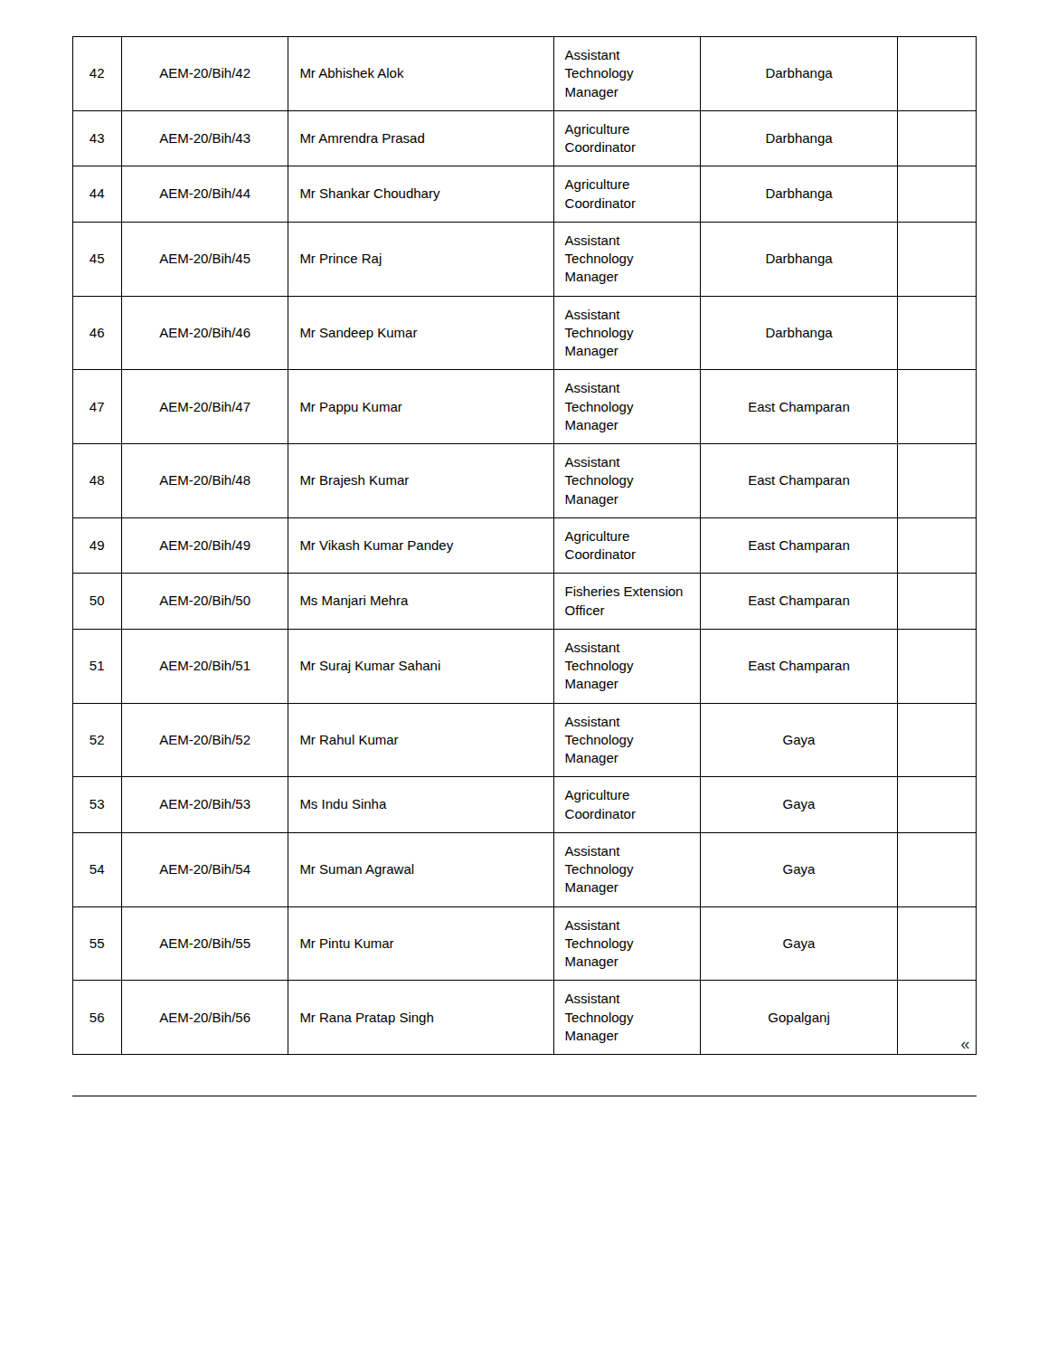| 42 | AEM-20/Bih/42 | Mr Abhishek Alok | Assistant Technology Manager | Darbhanga | |
| 43 | AEM-20/Bih/43 | Mr Amrendra Prasad | Agriculture Coordinator | Darbhanga | |
| 44 | AEM-20/Bih/44 | Mr Shankar Choudhary | Agriculture Coordinator | Darbhanga | |
| 45 | AEM-20/Bih/45 | Mr Prince Raj | Assistant Technology Manager | Darbhanga | |
| 46 | AEM-20/Bih/46 | Mr Sandeep Kumar | Assistant Technology Manager | Darbhanga | |
| 47 | AEM-20/Bih/47 | Mr Pappu Kumar | Assistant Technology Manager | East Champaran | |
| 48 | AEM-20/Bih/48 | Mr Brajesh Kumar | Assistant Technology Manager | East Champaran | |
| 49 | AEM-20/Bih/49 | Mr Vikash Kumar Pandey | Agriculture Coordinator | East Champaran | |
| 50 | AEM-20/Bih/50 | Ms Manjari Mehra | Fisheries Extension Officer | East Champaran | |
| 51 | AEM-20/Bih/51 | Mr Suraj Kumar Sahani | Assistant Technology Manager | East Champaran | |
| 52 | AEM-20/Bih/52 | Mr Rahul Kumar | Assistant Technology Manager | Gaya | |
| 53 | AEM-20/Bih/53 | Ms Indu Sinha | Agriculture Coordinator | Gaya | |
| 54 | AEM-20/Bih/54 | Mr Suman Agrawal | Assistant Technology Manager | Gaya | |
| 55 | AEM-20/Bih/55 | Mr Pintu Kumar | Assistant Technology Manager | Gaya | |
| 56 | AEM-20/Bih/56 | Mr Rana Pratap Singh | Assistant Technology Manager | Gopalganj | « |